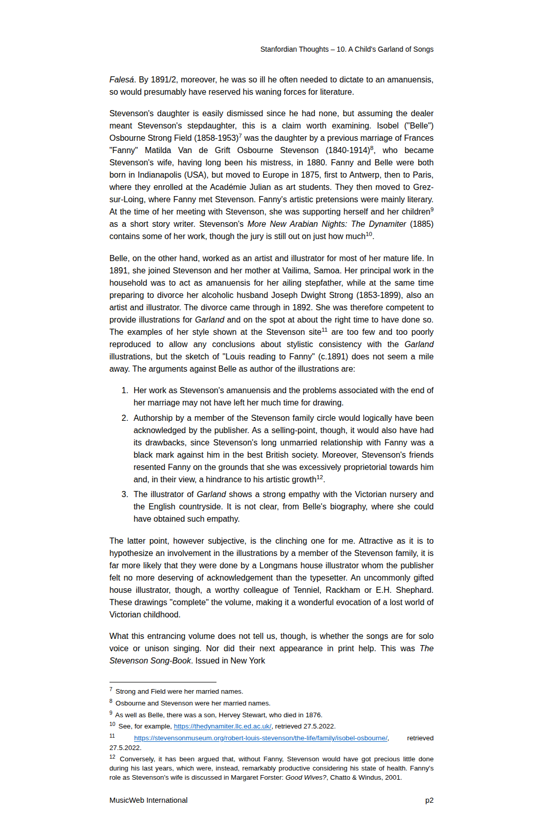Stanfordian Thoughts – 10. A Child's Garland of Songs
Falesá. By 1891/2, moreover, he was so ill he often needed to dictate to an amanuensis, so would presumably have reserved his waning forces for literature.
Stevenson's daughter is easily dismissed since he had none, but assuming the dealer meant Stevenson's stepdaughter, this is a claim worth examining. Isobel ("Belle") Osbourne Strong Field (1858-1953)7 was the daughter by a previous marriage of Frances "Fanny" Matilda Van de Grift Osbourne Stevenson (1840-1914)8, who became Stevenson's wife, having long been his mistress, in 1880. Fanny and Belle were both born in Indianapolis (USA), but moved to Europe in 1875, first to Antwerp, then to Paris, where they enrolled at the Académie Julian as art students. They then moved to Grez-sur-Loing, where Fanny met Stevenson. Fanny's artistic pretensions were mainly literary. At the time of her meeting with Stevenson, she was supporting herself and her children9 as a short story writer. Stevenson's More New Arabian Nights: The Dynamiter (1885) contains some of her work, though the jury is still out on just how much10.
Belle, on the other hand, worked as an artist and illustrator for most of her mature life. In 1891, she joined Stevenson and her mother at Vailima, Samoa. Her principal work in the household was to act as amanuensis for her ailing stepfather, while at the same time preparing to divorce her alcoholic husband Joseph Dwight Strong (1853-1899), also an artist and illustrator. The divorce came through in 1892. She was therefore competent to provide illustrations for Garland and on the spot at about the right time to have done so. The examples of her style shown at the Stevenson site11 are too few and too poorly reproduced to allow any conclusions about stylistic consistency with the Garland illustrations, but the sketch of "Louis reading to Fanny" (c.1891) does not seem a mile away. The arguments against Belle as author of the illustrations are:
Her work as Stevenson's amanuensis and the problems associated with the end of her marriage may not have left her much time for drawing.
Authorship by a member of the Stevenson family circle would logically have been acknowledged by the publisher. As a selling-point, though, it would also have had its drawbacks, since Stevenson's long unmarried relationship with Fanny was a black mark against him in the best British society. Moreover, Stevenson's friends resented Fanny on the grounds that she was excessively proprietorial towards him and, in their view, a hindrance to his artistic growth12.
The illustrator of Garland shows a strong empathy with the Victorian nursery and the English countryside. It is not clear, from Belle's biography, where she could have obtained such empathy.
The latter point, however subjective, is the clinching one for me. Attractive as it is to hypothesize an involvement in the illustrations by a member of the Stevenson family, it is far more likely that they were done by a Longmans house illustrator whom the publisher felt no more deserving of acknowledgement than the typesetter. An uncommonly gifted house illustrator, though, a worthy colleague of Tenniel, Rackham or E.H. Shephard. These drawings "complete" the volume, making it a wonderful evocation of a lost world of Victorian childhood.
What this entrancing volume does not tell us, though, is whether the songs are for solo voice or unison singing. Nor did their next appearance in print help. This was The Stevenson Song-Book. Issued in New York
7 Strong and Field were her married names.
8 Osbourne and Stevenson were her married names.
9 As well as Belle, there was a son, Hervey Stewart, who died in 1876.
10 See, for example, https://thedynamiter.llc.ed.ac.uk/, retrieved 27.5.2022.
11 https://stevensonmuseum.org/robert-louis-stevenson/the-life/family/isobel-osbourne/, retrieved 27.5.2022.
12 Conversely, it has been argued that, without Fanny, Stevenson would have got precious little done during his last years, which were, instead, remarkably productive considering his state of health. Fanny's role as Stevenson's wife is discussed in Margaret Forster: Good Wives?, Chatto & Windus, 2001.
MusicWeb International p2